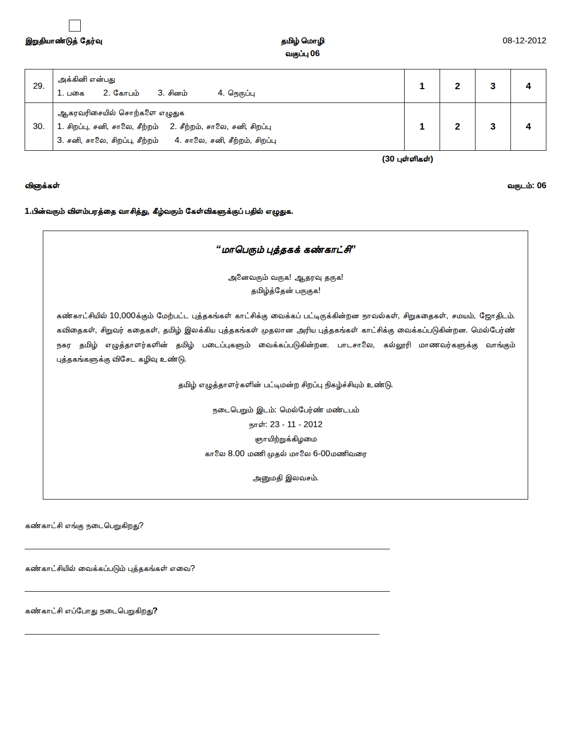இறுதியாண்டுத் தேர்வு
தமிழ் மொழி
வகுப்பு 06
08-12-2012
| 29. | அக்கினி என்பது 1. பகை 2. கோபம் 3. சினம் 4. நெருப்பு | 1 | 2 | 3 | 4 |
| 30. | ஆகரவரிசையில் சொற்களை எழுதுக 1. சிறப்பு, சனி, சாலை, சீற்றம் 2. சீற்றம், சாலை, சனி, சிறப்பு 3. சனி, சாலை, சிறப்பு, சீற்றம் 4. சாலை, சனி, சீற்றம், சிறப்பு | 1 | 2 | 3 | 4 |
(30 புள்ளிகள்)
வினாக்கள் வருடம்: 06
1.பின்வரும் விளம்பரத்தை வாசித்து, கீழ்வரும் கேள்விகளுக்குப் பதில் எழுதுக.
“மாபெரும் புத்தகக் கண்காட்சி”
அனைவரும் வருக! ஆதரவு தருக!
தமிழ்த்தேன் பருகுக!
கண்காட்சியில் 10,000க்கும் மேற்பட்ட புத்தகங்கள் காட்சிக்கு வைக்கப் பட்டிருக்கின்றன நாவல்கள், சிறுகதைகள், சமயம், ஜோதிடம். கவிதைகள், சிறுவர் கதைகள், தமிழ் இலக்கிய புத்தகங்கள் முதலான அரிய புத்தகங்கள் காட்சிக்கு வைக்கப்படுகின்றன. மெல்பேர்ண் நகர தமிழ் எழுத்தாளர்களின் தமிழ் படைப்புகளும் வைக்கப்படுகின்றன. பாடசாலை, கல்லூரி மாணவர்களுக்கு வாங்கும் புத்தகங்களுக்கு விசேட கழிவு உண்டு.
தமிழ் எழுத்தாளர்களின் பட்டிமன்ற சிறப்பு நிகழ்ச்சியும் உண்டு.
நடைபெறும் இடம்: மெல்பேர்ண் மண்டபம்
நாள்: 23 - 11 - 2012
ஞாயிற்றுக்கிழமை
காலை 8.00 மணி முதல் மாலை 6-00மணிவரை
அனுமதி இலவசம்.
கண்காட்சி எங்கு நடைபெறுகிறது?
கண்காட்சியில் வைக்கப்படும் புத்தகங்கள் எவை?
கண்காட்சி எப்போது நடைபெறுகிறது?